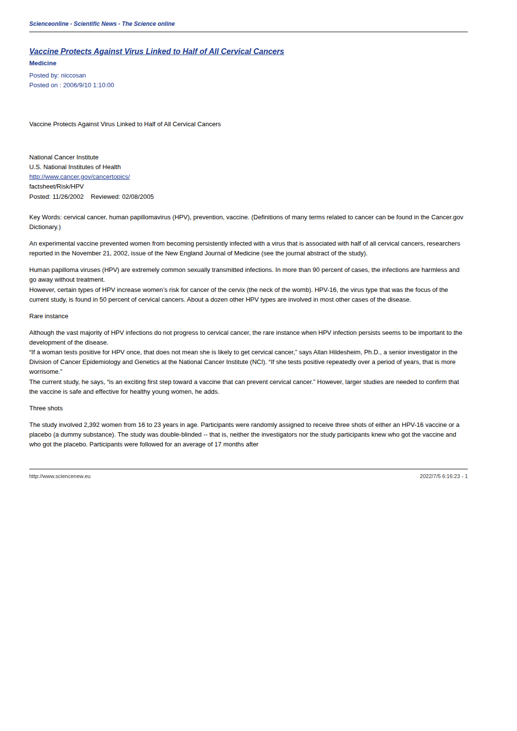Scienceonline - Scientific News - The Science online
Vaccine Protects Against Virus Linked to Half of All Cervical Cancers
Medicine
Posted by: niccosan
Posted on : 2006/9/10 1:10:00
Vaccine Protects Against Virus Linked to Half of All Cervical Cancers
National Cancer Institute
U.S. National Institutes of Health
http://www.cancer.gov/cancertopics/
factsheet/Risk/HPV
Posted: 11/26/2002 Reviewed: 02/08/2005
Key Words: cervical cancer, human papillomavirus (HPV), prevention, vaccine. (Definitions of many terms related to cancer can be found in the Cancer.gov Dictionary.)
An experimental vaccine prevented women from becoming persistently infected with a virus that is associated with half of all cervical cancers, researchers reported in the November 21, 2002, issue of the New England Journal of Medicine (see the journal abstract of the study).
Human papilloma viruses (HPV) are extremely common sexually transmitted infections. In more than 90 percent of cases, the infections are harmless and go away without treatment.
However, certain types of HPV increase women’s risk for cancer of the cervix (the neck of the womb). HPV-16, the virus type that was the focus of the current study, is found in 50 percent of cervical cancers. About a dozen other HPV types are involved in most other cases of the disease.
Rare instance
Although the vast majority of HPV infections do not progress to cervical cancer, the rare instance when HPV infection persists seems to be important to the development of the disease.
“If a woman tests positive for HPV once, that does not mean she is likely to get cervical cancer,” says Allan Hildesheim, Ph.D., a senior investigator in the Division of Cancer Epidemiology and Genetics at the National Cancer Institute (NCI). “If she tests positive repeatedly over a period of years, that is more worrisome.”
The current study, he says, “is an exciting first step toward a vaccine that can prevent cervical cancer.” However, larger studies are needed to confirm that the vaccine is safe and effective for healthy young women, he adds.
Three shots
The study involved 2,392 women from 16 to 23 years in age. Participants were randomly assigned to receive three shots of either an HPV-16 vaccine or a placebo (a dummy substance). The study was double-blinded -- that is, neither the investigators nor the study participants knew who got the vaccine and who got the placebo. Participants were followed for an average of 17 months after
http://www.sciencenew.eu 2022/7/5 6:16:23 - 1